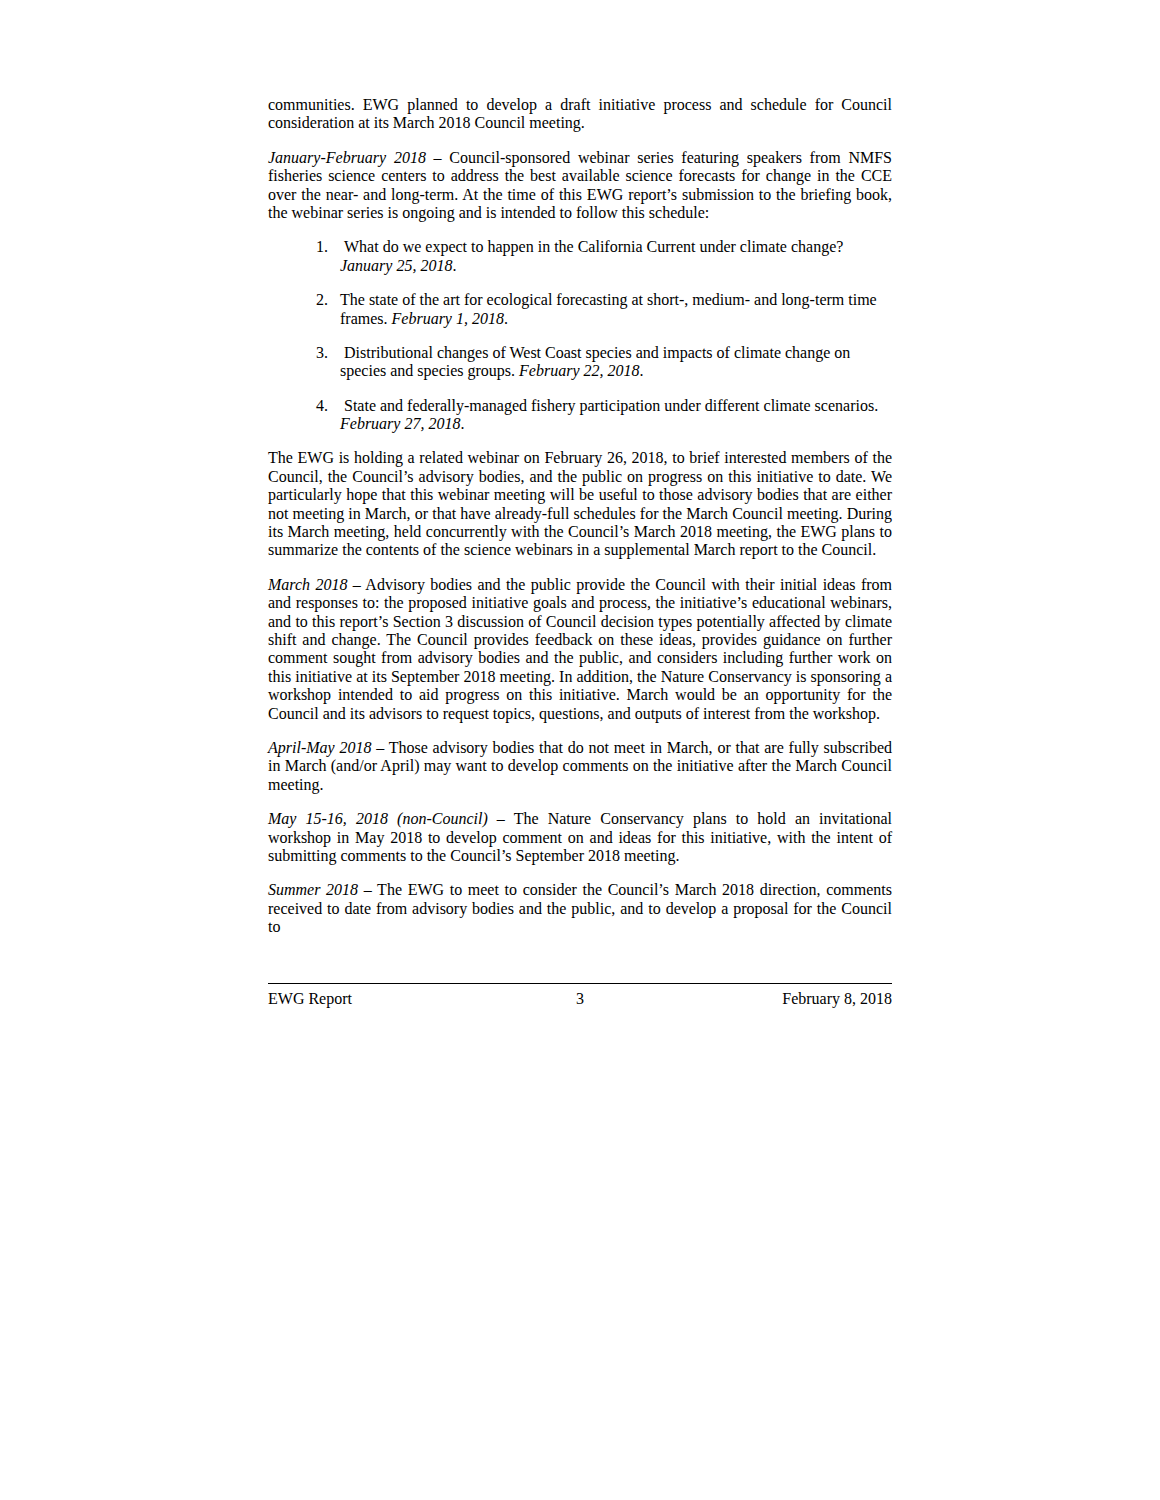communities. EWG planned to develop a draft initiative process and schedule for Council consideration at its March 2018 Council meeting.
January-February 2018 – Council-sponsored webinar series featuring speakers from NMFS fisheries science centers to address the best available science forecasts for change in the CCE over the near- and long-term. At the time of this EWG report’s submission to the briefing book, the webinar series is ongoing and is intended to follow this schedule:
1. What do we expect to happen in the California Current under climate change? January 25, 2018.
2. The state of the art for ecological forecasting at short-, medium- and long-term time frames. February 1, 2018.
3. Distributional changes of West Coast species and impacts of climate change on species and species groups. February 22, 2018.
4. State and federally-managed fishery participation under different climate scenarios. February 27, 2018.
The EWG is holding a related webinar on February 26, 2018, to brief interested members of the Council, the Council’s advisory bodies, and the public on progress on this initiative to date. We particularly hope that this webinar meeting will be useful to those advisory bodies that are either not meeting in March, or that have already-full schedules for the March Council meeting. During its March meeting, held concurrently with the Council’s March 2018 meeting, the EWG plans to summarize the contents of the science webinars in a supplemental March report to the Council.
March 2018 – Advisory bodies and the public provide the Council with their initial ideas from and responses to: the proposed initiative goals and process, the initiative’s educational webinars, and to this report’s Section 3 discussion of Council decision types potentially affected by climate shift and change. The Council provides feedback on these ideas, provides guidance on further comment sought from advisory bodies and the public, and considers including further work on this initiative at its September 2018 meeting. In addition, the Nature Conservancy is sponsoring a workshop intended to aid progress on this initiative. March would be an opportunity for the Council and its advisors to request topics, questions, and outputs of interest from the workshop.
April-May 2018 – Those advisory bodies that do not meet in March, or that are fully subscribed in March (and/or April) may want to develop comments on the initiative after the March Council meeting.
May 15-16, 2018 (non-Council) – The Nature Conservancy plans to hold an invitational workshop in May 2018 to develop comment on and ideas for this initiative, with the intent of submitting comments to the Council’s September 2018 meeting.
Summer 2018 – The EWG to meet to consider the Council’s March 2018 direction, comments received to date from advisory bodies and the public, and to develop a proposal for the Council to
| EWG Report | 3 | February 8, 2018 |